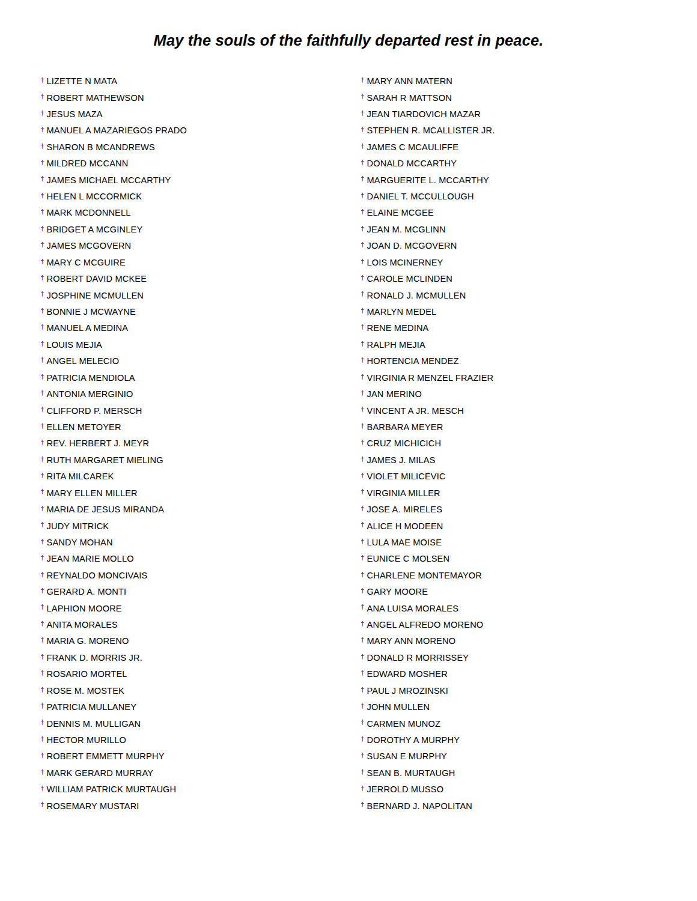May the souls of the faithfully departed rest in peace.
†LIZETTE N MATA
†ROBERT MATHEWSON
†JESUS MAZA
†MANUEL A MAZARIEGOS PRADO
†SHARON B MCANDREWS
†MILDRED MCCANN
†JAMES MICHAEL MCCARTHY
†HELEN L MCCORMICK
†MARK MCDONNELL
†BRIDGET A MCGINLEY
†JAMES MCGOVERN
†MARY C MCGUIRE
†ROBERT DAVID MCKEE
†JOSPHINE MCMULLEN
†BONNIE J MCWAYNE
†MANUEL A MEDINA
†LOUIS MEJIA
†ANGEL MELECIO
†PATRICIA MENDIOLA
†ANTONIA MERGINIO
†CLIFFORD P. MERSCH
†ELLEN METOYER
†REV. HERBERT J. MEYR
†RUTH MARGARET MIELING
†RITA MILCAREK
†MARY ELLEN MILLER
†MARIA DE JESUS MIRANDA
†JUDY MITRICK
†SANDY MOHAN
†JEAN MARIE MOLLO
†REYNALDO MONCIVAIS
†GERARD A. MONTI
†LAPHION MOORE
†ANITA MORALES
†MARIA G. MORENO
†FRANK D. MORRIS JR.
†ROSARIO MORTEL
†ROSE M. MOSTEK
†PATRICIA MULLANEY
†DENNIS M. MULLIGAN
†HECTOR MURILLO
†ROBERT EMMETT MURPHY
†MARK GERARD MURRAY
†WILLIAM PATRICK MURTAUGH
†ROSEMARY MUSTARI
†MARY ANN MATERN
†SARAH R MATTSON
†JEAN TIARDOVICH MAZAR
†STEPHEN R. MCALLISTER JR.
†JAMES C MCAULIFFE
†DONALD MCCARTHY
†MARGUERITE L. MCCARTHY
†DANIEL T. MCCULLOUGH
†ELAINE MCGEE
†JEAN M. MCGLINN
†JOAN D. MCGOVERN
†LOIS MCINERNEY
†CAROLE MCLINDEN
†RONALD J. MCMULLEN
†MARLYN MEDEL
†RENE MEDINA
†RALPH MEJIA
†HORTENCIA MENDEZ
†VIRGINIA R MENZEL FRAZIER
†JAN MERINO
†VINCENT A JR. MESCH
†BARBARA MEYER
†CRUZ MICHICICH
†JAMES J. MILAS
†VIOLET MILICEVIC
†VIRGINIA MILLER
†JOSE A. MIRELES
†ALICE H MODEEN
†LULA MAE MOISE
†EUNICE C MOLSEN
†CHARLENE MONTEMAYOR
†GARY MOORE
†ANA LUISA MORALES
†ANGEL ALFREDO MORENO
†MARY ANN MORENO
†DONALD R MORRISSEY
†EDWARD MOSHER
†PAUL J MROZINSKI
†JOHN MULLEN
†CARMEN MUNOZ
†DOROTHY A MURPHY
†SUSAN E MURPHY
†SEAN B. MURTAUGH
†JERROLD MUSSO
†BERNARD J. NAPOLITAN